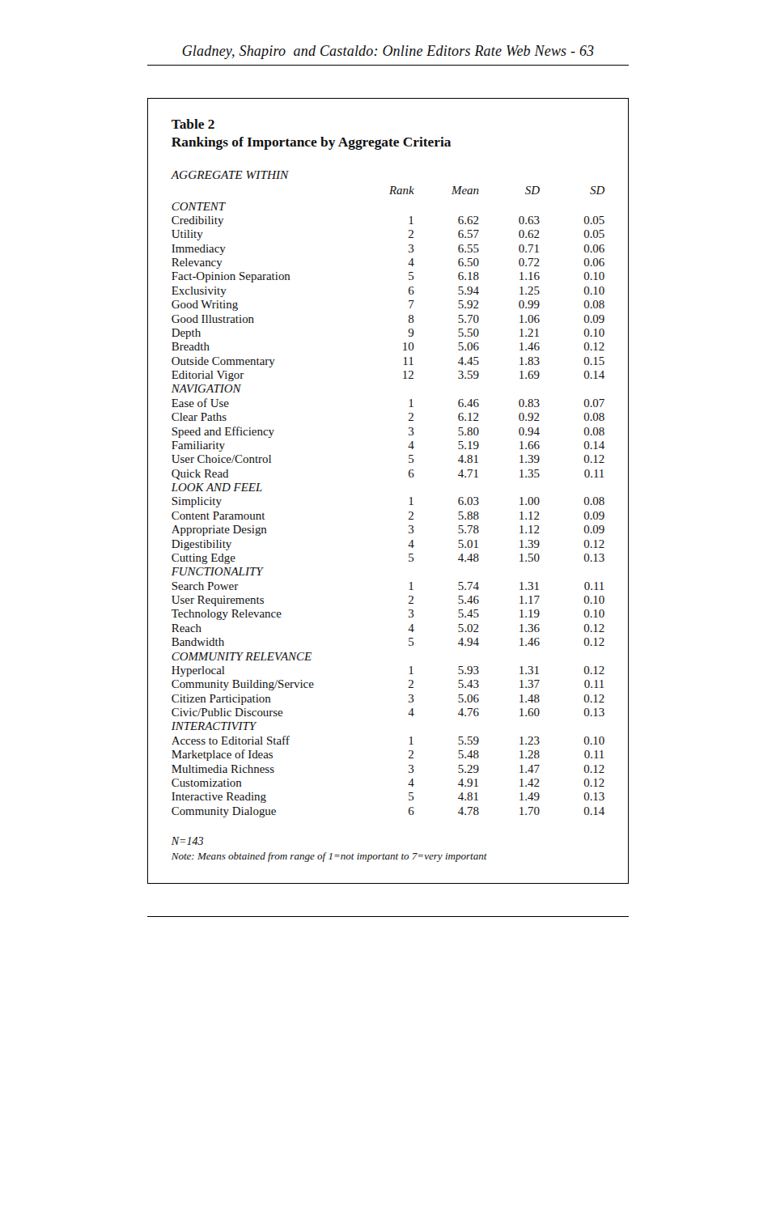Gladney, Shapiro and Castaldo: Online Editors Rate Web News - 63
Table 2 Rankings of Importance by Aggregate Criteria
AGGREGATE WITHIN
| | Rank | Mean | SD | SD |
| --- | --- | --- | --- | --- |
| CONTENT |
| Credibility | 1 | 6.62 | 0.63 | 0.05 |
| Utility | 2 | 6.57 | 0.62 | 0.05 |
| Immediacy | 3 | 6.55 | 0.71 | 0.06 |
| Relevancy | 4 | 6.50 | 0.72 | 0.06 |
| Fact-Opinion Separation | 5 | 6.18 | 1.16 | 0.10 |
| Exclusivity | 6 | 5.94 | 1.25 | 0.10 |
| Good Writing | 7 | 5.92 | 0.99 | 0.08 |
| Good Illustration | 8 | 5.70 | 1.06 | 0.09 |
| Depth | 9 | 5.50 | 1.21 | 0.10 |
| Breadth | 10 | 5.06 | 1.46 | 0.12 |
| Outside Commentary | 11 | 4.45 | 1.83 | 0.15 |
| Editorial Vigor | 12 | 3.59 | 1.69 | 0.14 |
| NAVIGATION |
| Ease of Use | 1 | 6.46 | 0.83 | 0.07 |
| Clear Paths | 2 | 6.12 | 0.92 | 0.08 |
| Speed and Efficiency | 3 | 5.80 | 0.94 | 0.08 |
| Familiarity | 4 | 5.19 | 1.66 | 0.14 |
| User Choice/Control | 5 | 4.81 | 1.39 | 0.12 |
| Quick Read | 6 | 4.71 | 1.35 | 0.11 |
| LOOK AND FEEL |
| Simplicity | 1 | 6.03 | 1.00 | 0.08 |
| Content Paramount | 2 | 5.88 | 1.12 | 0.09 |
| Appropriate Design | 3 | 5.78 | 1.12 | 0.09 |
| Digestibility | 4 | 5.01 | 1.39 | 0.12 |
| Cutting Edge | 5 | 4.48 | 1.50 | 0.13 |
| FUNCTIONALITY |
| Search Power | 1 | 5.74 | 1.31 | 0.11 |
| User Requirements | 2 | 5.46 | 1.17 | 0.10 |
| Technology Relevance | 3 | 5.45 | 1.19 | 0.10 |
| Reach | 4 | 5.02 | 1.36 | 0.12 |
| Bandwidth | 5 | 4.94 | 1.46 | 0.12 |
| COMMUNITY RELEVANCE |
| Hyperlocal | 1 | 5.93 | 1.31 | 0.12 |
| Community Building/Service | 2 | 5.43 | 1.37 | 0.11 |
| Citizen Participation | 3 | 5.06 | 1.48 | 0.12 |
| Civic/Public Discourse | 4 | 4.76 | 1.60 | 0.13 |
| INTERACTIVITY |
| Access to Editorial Staff | 1 | 5.59 | 1.23 | 0.10 |
| Marketplace of Ideas | 2 | 5.48 | 1.28 | 0.11 |
| Multimedia Richness | 3 | 5.29 | 1.47 | 0.12 |
| Customization | 4 | 4.91 | 1.42 | 0.12 |
| Interactive Reading | 5 | 4.81 | 1.49 | 0.13 |
| Community Dialogue | 6 | 4.78 | 1.70 | 0.14 |
N=143
Note: Means obtained from range of 1=not important to 7=very important